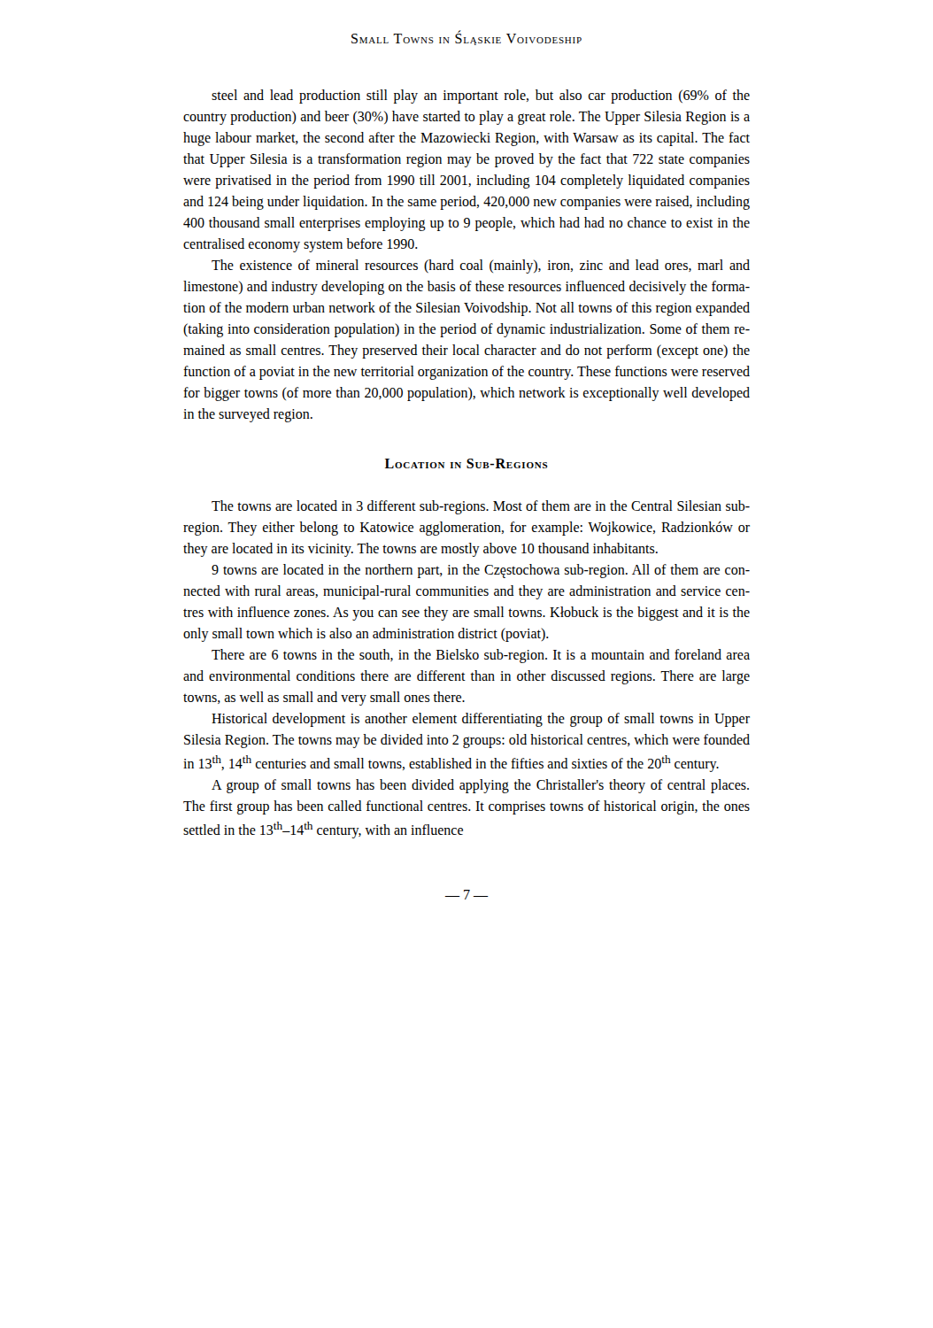Small Towns in Śląskie Voivodeship
steel and lead production still play an important role, but also car production (69% of the country production) and beer (30%) have started to play a great role. The Upper Silesia Region is a huge labour market, the second after the Mazowiecki Region, with Warsaw as its capital. The fact that Upper Silesia is a transformation region may be proved by the fact that 722 state companies were privatised in the period from 1990 till 2001, including 104 completely liquidated companies and 124 being under liquidation. In the same period, 420,000 new companies were raised, including 400 thousand small enterprises employing up to 9 people, which had had no chance to exist in the centralised economy system before 1990.
The existence of mineral resources (hard coal (mainly), iron, zinc and lead ores, marl and limestone) and industry developing on the basis of these resources influenced decisively the formation of the modern urban network of the Silesian Voivodship. Not all towns of this region expanded (taking into consideration population) in the period of dynamic industrialization. Some of them remained as small centres. They preserved their local character and do not perform (except one) the function of a poviat in the new territorial organization of the country. These functions were reserved for bigger towns (of more than 20,000 population), which network is exceptionally well developed in the surveyed region.
Location in Sub-Regions
The towns are located in 3 different sub-regions. Most of them are in the Central Silesian sub-region. They either belong to Katowice agglomeration, for example: Wojkowice, Radzionków or they are located in its vicinity. The towns are mostly above 10 thousand inhabitants.
9 towns are located in the northern part, in the Częstochowa sub-region. All of them are connected with rural areas, municipal-rural communities and they are administration and service centres with influence zones. As you can see they are small towns. Kłobuck is the biggest and it is the only small town which is also an administration district (poviat).
There are 6 towns in the south, in the Bielsko sub-region. It is a mountain and foreland area and environmental conditions there are different than in other discussed regions. There are large towns, as well as small and very small ones there.
Historical development is another element differentiating the group of small towns in Upper Silesia Region. The towns may be divided into 2 groups: old historical centres, which were founded in 13th, 14th centuries and small towns, established in the fifties and sixties of the 20th century.
A group of small towns has been divided applying the Christaller's theory of central places. The first group has been called functional centres. It comprises towns of historical origin, the ones settled in the 13th–14th century, with an influence
— 7 —